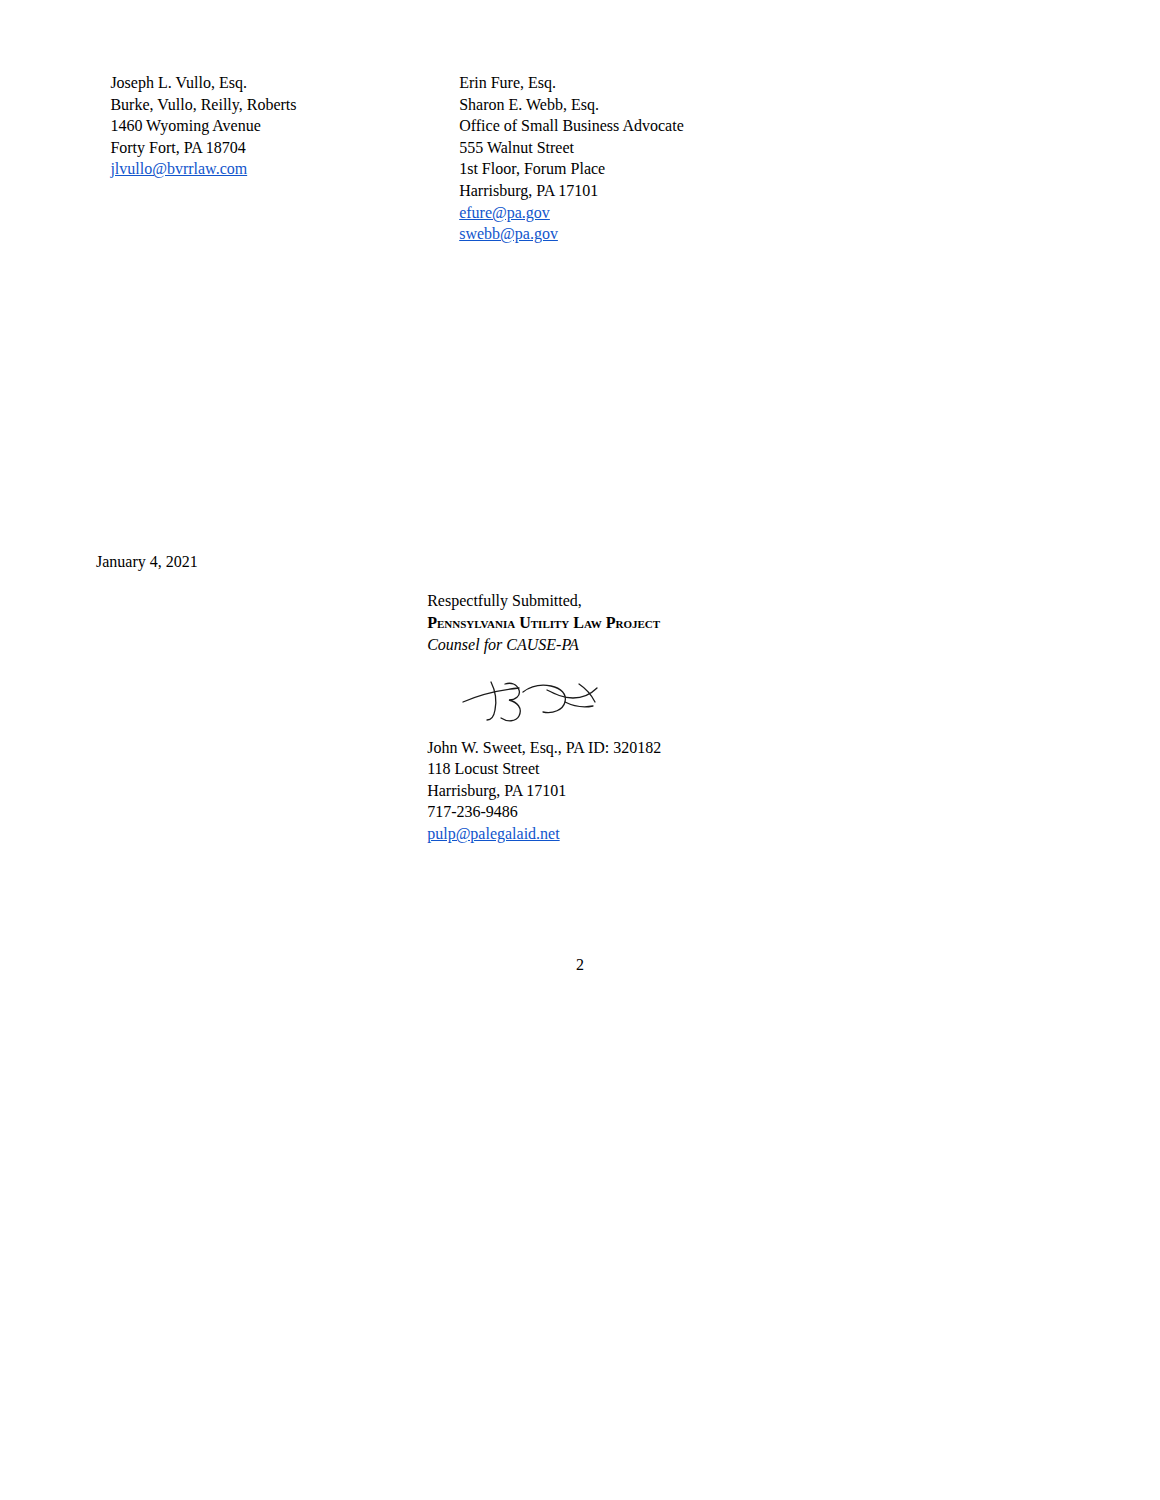Joseph L. Vullo, Esq.
Burke, Vullo, Reilly, Roberts
1460 Wyoming Avenue
Forty Fort, PA 18704
jlvullo@bvrrlaw.com
Erin Fure, Esq.
Sharon E. Webb, Esq.
Office of Small Business Advocate
555 Walnut Street
1st Floor, Forum Place
Harrisburg, PA 17101
efure@pa.gov
swebb@pa.gov
Respectfully Submitted,
Pennsylvania Utility Law Project
Counsel for CAUSE-PA
John W. Sweet, Esq., PA ID: 320182
118 Locust Street
Harrisburg, PA 17101
717-236-9486
pulp@palegalaid.net
January 4, 2021
2